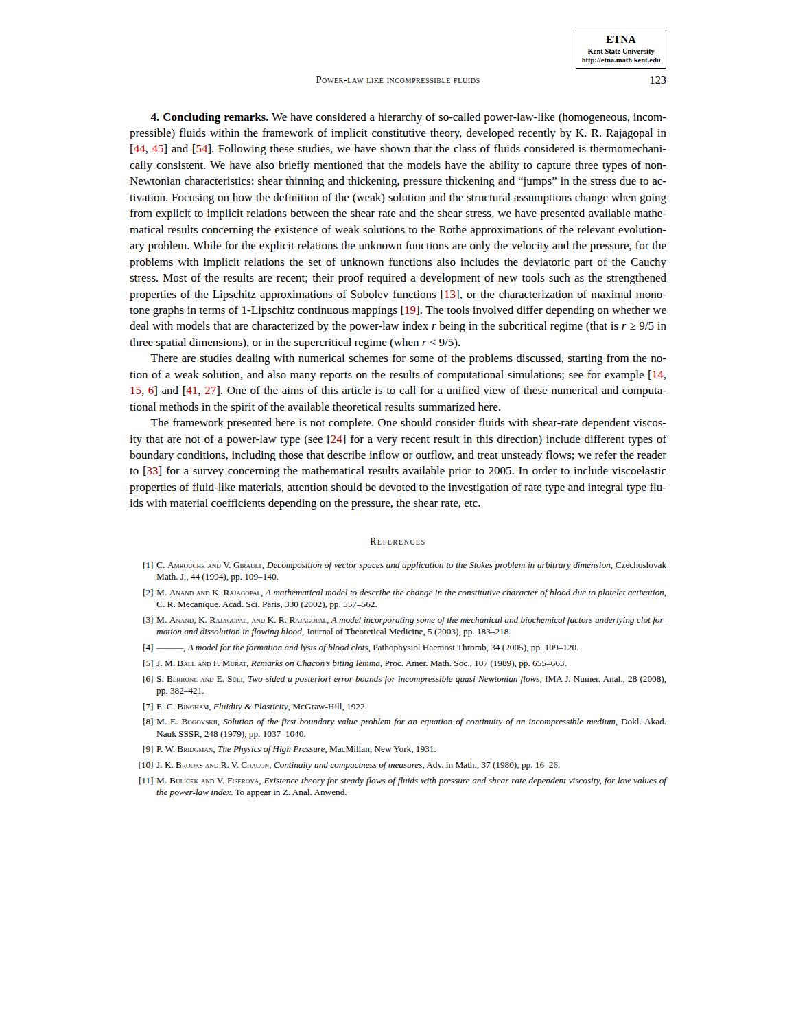ETNA Kent State University http://etna.math.kent.edu
Power-law like incompressible fluids 123
4. Concluding remarks. We have considered a hierarchy of so-called power-law-like (homogeneous, incompressible) fluids within the framework of implicit constitutive theory, developed recently by K. R. Rajagopal in [44, 45] and [54]. Following these studies, we have shown that the class of fluids considered is thermomechanically consistent. We have also briefly mentioned that the models have the ability to capture three types of non-Newtonian characteristics: shear thinning and thickening, pressure thickening and “jumps” in the stress due to activation. Focusing on how the definition of the (weak) solution and the structural assumptions change when going from explicit to implicit relations between the shear rate and the shear stress, we have presented available mathematical results concerning the existence of weak solutions to the Rothe approximations of the relevant evolutionary problem. While for the explicit relations the unknown functions are only the velocity and the pressure, for the problems with implicit relations the set of unknown functions also includes the deviatoric part of the Cauchy stress. Most of the results are recent; their proof required a development of new tools such as the strengthened properties of the Lipschitz approximations of Sobolev functions [13], or the characterization of maximal monotone graphs in terms of 1-Lipschitz continuous mappings [19]. The tools involved differ depending on whether we deal with models that are characterized by the power-law index r being in the subcritical regime (that is r ≥ 9/5 in three spatial dimensions), or in the supercritical regime (when r < 9/5).
There are studies dealing with numerical schemes for some of the problems discussed, starting from the notion of a weak solution, and also many reports on the results of computational simulations; see for example [14, 15, 6] and [41, 27]. One of the aims of this article is to call for a unified view of these numerical and computational methods in the spirit of the available theoretical results summarized here.
The framework presented here is not complete. One should consider fluids with shear-rate dependent viscosity that are not of a power-law type (see [24] for a very recent result in this direction) include different types of boundary conditions, including those that describe inflow or outflow, and treat unsteady flows; we refer the reader to [33] for a survey concerning the mathematical results available prior to 2005. In order to include viscoelastic properties of fluid-like materials, attention should be devoted to the investigation of rate type and integral type fluids with material coefficients depending on the pressure, the shear rate, etc.
References
[1] C. Amrouche and V. Girault, Decomposition of vector spaces and application to the Stokes problem in arbitrary dimension, Czechoslovak Math. J., 44 (1994), pp. 109–140.
[2] M. Anand and K. Rajagopal, A mathematical model to describe the change in the constitutive character of blood due to platelet activation, C. R. Mecanique. Acad. Sci. Paris, 330 (2002), pp. 557–562.
[3] M. Anand, K. Rajagopal, and K. R. Rajagopal, A model incorporating some of the mechanical and biochemical factors underlying clot formation and dissolution in flowing blood, Journal of Theoretical Medicine, 5 (2003), pp. 183–218.
[4]———, A model for the formation and lysis of blood clots, Pathophysiol Haemost Thromb, 34 (2005), pp. 109–120.
[5] J. M. Ball and F. Murat, Remarks on Chacon’s biting lemma, Proc. Amer. Math. Soc., 107 (1989), pp. 655–663.
[6] S. Berrone and E. Süli, Two-sided a posteriori error bounds for incompressible quasi-Newtonian flows, IMA J. Numer. Anal., 28 (2008), pp. 382–421.
[7] E. C. Bingham, Fluidity & Plasticity, McGraw-Hill, 1922.
[8] M. E. Bogovskiĭ, Solution of the first boundary value problem for an equation of continuity of an incompressible medium, Dokl. Akad. Nauk SSSR, 248 (1979), pp. 1037–1040.
[9] P. W. Bridgman, The Physics of High Pressure, MacMillan, New York, 1931.
[10] J. K. Brooks and R. V. Chacon, Continuity and compactness of measures, Adv. in Math., 37 (1980), pp. 16–26.
[11] M. Bulíček and V. Fišerová, Existence theory for steady flows of fluids with pressure and shear rate dependent viscosity, for low values of the power-law index. To appear in Z. Anal. Anwend.